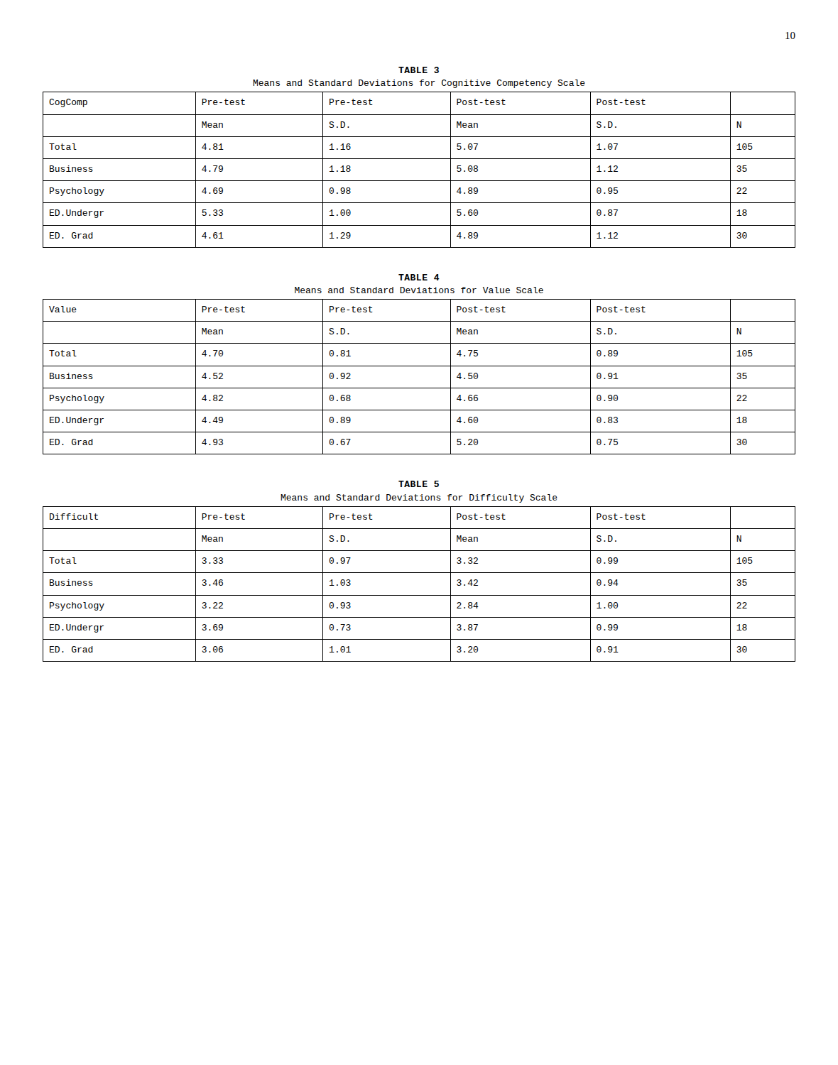10
TABLE 3 Means and Standard Deviations for Cognitive Competency Scale
| CogComp | Pre-test | Pre-test | Post-test | Post-test | |
| --- | --- | --- | --- | --- | --- |
| | Mean | S.D. | Mean | S.D. | N |
| Total | 4.81 | 1.16 | 5.07 | 1.07 | 105 |
| Business | 4.79 | 1.18 | 5.08 | 1.12 | 35 |
| Psychology | 4.69 | 0.98 | 4.89 | 0.95 | 22 |
| ED.Undergr | 5.33 | 1.00 | 5.60 | 0.87 | 18 |
| ED. Grad | 4.61 | 1.29 | 4.89 | 1.12 | 30 |
TABLE 4 Means and Standard Deviations for Value Scale
| Value | Pre-test | Pre-test | Post-test | Post-test | |
| --- | --- | --- | --- | --- | --- |
| | Mean | S.D. | Mean | S.D. | N |
| Total | 4.70 | 0.81 | 4.75 | 0.89 | 105 |
| Business | 4.52 | 0.92 | 4.50 | 0.91 | 35 |
| Psychology | 4.82 | 0.68 | 4.66 | 0.90 | 22 |
| ED.Undergr | 4.49 | 0.89 | 4.60 | 0.83 | 18 |
| ED. Grad | 4.93 | 0.67 | 5.20 | 0.75 | 30 |
TABLE 5 Means and Standard Deviations for Difficulty Scale
| Difficult | Pre-test | Pre-test | Post-test | Post-test | |
| --- | --- | --- | --- | --- | --- |
| | Mean | S.D. | Mean | S.D. | N |
| Total | 3.33 | 0.97 | 3.32 | 0.99 | 105 |
| Business | 3.46 | 1.03 | 3.42 | 0.94 | 35 |
| Psychology | 3.22 | 0.93 | 2.84 | 1.00 | 22 |
| ED.Undergr | 3.69 | 0.73 | 3.87 | 0.99 | 18 |
| ED. Grad | 3.06 | 1.01 | 3.20 | 0.91 | 30 |